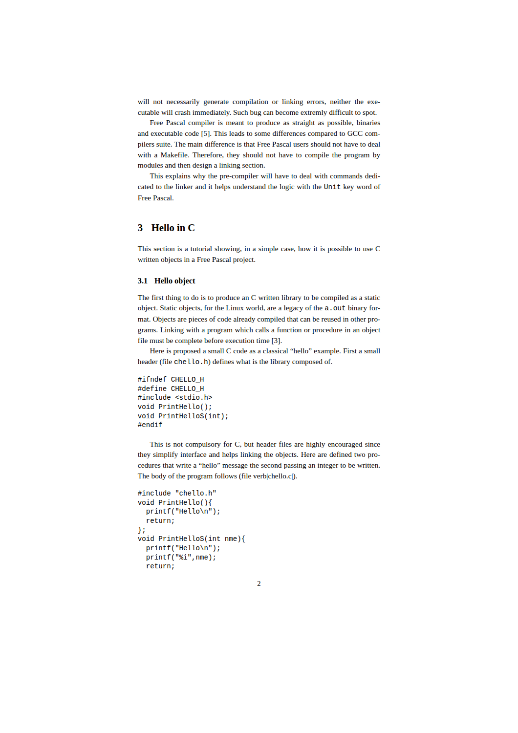will not necessarily generate compilation or linking errors, neither the executable will crash immediately. Such bug can become extremly difficult to spot.
Free Pascal compiler is meant to produce as straight as possible, binaries and executable code [5]. This leads to some differences compared to GCC compilers suite. The main difference is that Free Pascal users should not have to deal with a Makefile. Therefore, they should not have to compile the program by modules and then design a linking section.
This explains why the pre-compiler will have to deal with commands dedicated to the linker and it helps understand the logic with the Unit key word of Free Pascal.
3 Hello in C
This section is a tutorial showing, in a simple case, how it is possible to use C written objects in a Free Pascal project.
3.1 Hello object
The first thing to do is to produce an C written library to be compiled as a static object. Static objects, for the Linux world, are a legacy of the a.out binary format. Objects are pieces of code already compiled that can be reused in other programs. Linking with a program which calls a function or procedure in an object file must be complete before execution time [3].
Here is proposed a small C code as a classical “hello” example. First a small header (file chello.h) defines what is the library composed of.
#ifndef CHELLO_H
#define CHELLO_H
#include <stdio.h>
void PrintHello();
void PrintHelloS(int);
#endif
This is not compulsory for C, but header files are highly encouraged since they simplify interface and helps linking the objects. Here are defined two procedures that write a “hello” message the second passing an integer to be written. The body of the program follows (file verb|chello.c|).
#include "chello.h"
void PrintHello(){
  printf("Hello\n");
  return;
};
void PrintHelloS(int nme){
  printf("Hello\n");
  printf("%i",nme);
  return;
2